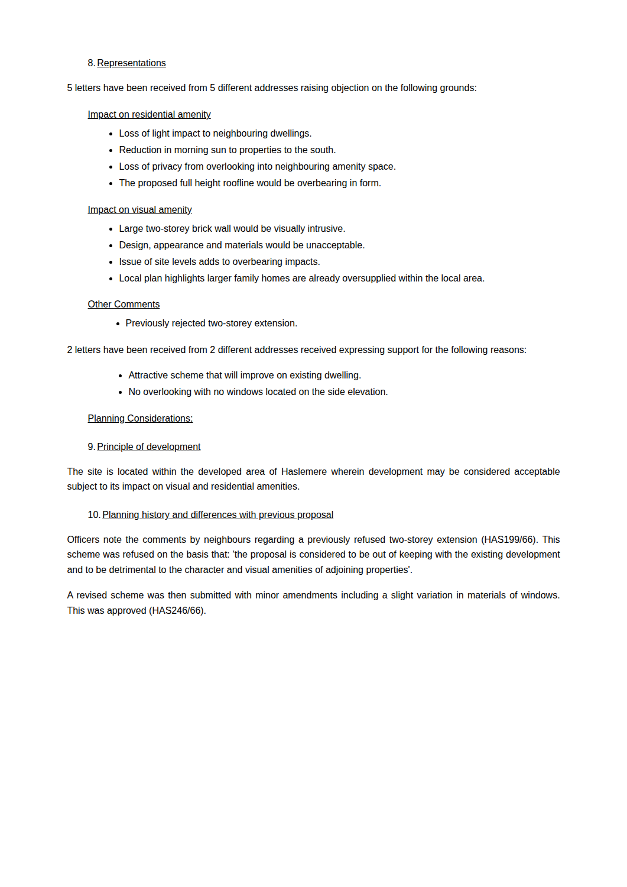8. Representations
5 letters have been received from 5 different addresses raising objection on the following grounds:
Impact on residential amenity
Loss of light impact to neighbouring dwellings.
Reduction in morning sun to properties to the south.
Loss of privacy from overlooking into neighbouring amenity space.
The proposed full height roofline would be overbearing in form.
Impact on visual amenity
Large two-storey brick wall would be visually intrusive.
Design, appearance and materials would be unacceptable.
Issue of site levels adds to overbearing impacts.
Local plan highlights larger family homes are already oversupplied within the local area.
Other Comments
Previously rejected two-storey extension.
2 letters have been received from 2 different addresses received expressing support for the following reasons:
Attractive scheme that will improve on existing dwelling.
No overlooking with no windows located on the side elevation.
Planning Considerations:
9. Principle of development
The site is located within the developed area of Haslemere wherein development may be considered acceptable subject to its impact on visual and residential amenities.
10. Planning history and differences with previous proposal
Officers note the comments by neighbours regarding a previously refused two-storey extension (HAS199/66). This scheme was refused on the basis that: 'the proposal is considered to be out of keeping with the existing development and to be detrimental to the character and visual amenities of adjoining properties'.
A revised scheme was then submitted with minor amendments including a slight variation in materials of windows. This was approved (HAS246/66).